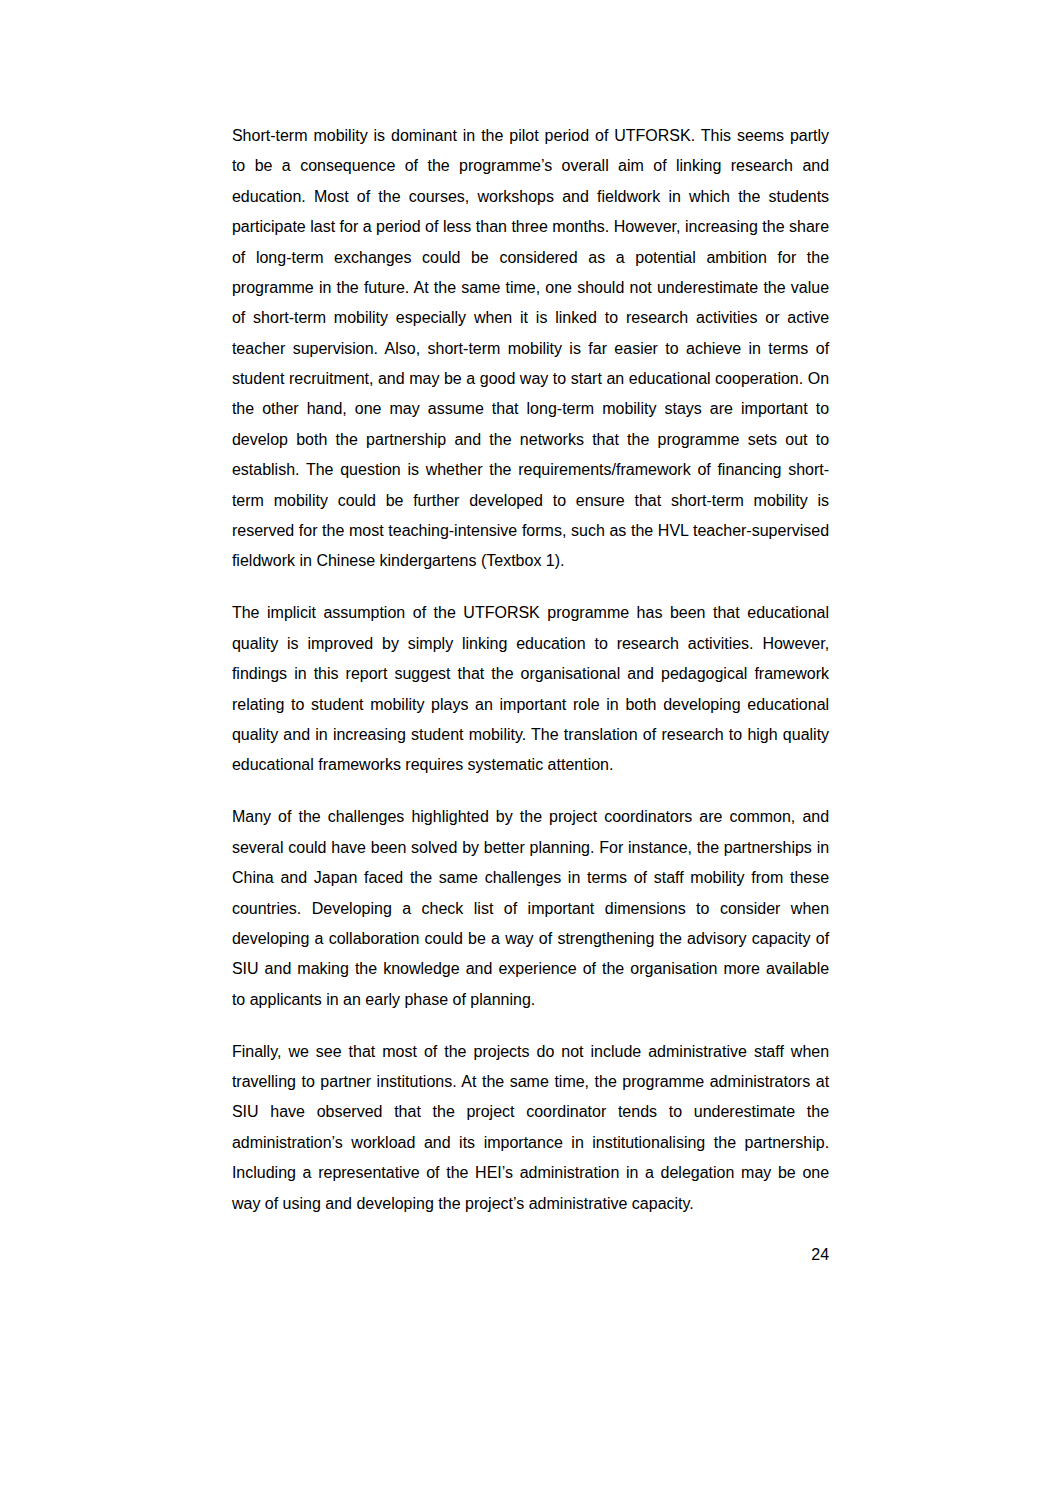Short-term mobility is dominant in the pilot period of UTFORSK. This seems partly to be a consequence of the programme’s overall aim of linking research and education. Most of the courses, workshops and fieldwork in which the students participate last for a period of less than three months. However, increasing the share of long-term exchanges could be considered as a potential ambition for the programme in the future. At the same time, one should not underestimate the value of short-term mobility especially when it is linked to research activities or active teacher supervision. Also, short-term mobility is far easier to achieve in terms of student recruitment, and may be a good way to start an educational cooperation. On the other hand, one may assume that long-term mobility stays are important to develop both the partnership and the networks that the programme sets out to establish. The question is whether the requirements/framework of financing short-term mobility could be further developed to ensure that short-term mobility is reserved for the most teaching-intensive forms, such as the HVL teacher-supervised fieldwork in Chinese kindergartens (Textbox 1).
The implicit assumption of the UTFORSK programme has been that educational quality is improved by simply linking education to research activities. However, findings in this report suggest that the organisational and pedagogical framework relating to student mobility plays an important role in both developing educational quality and in increasing student mobility. The translation of research to high quality educational frameworks requires systematic attention.
Many of the challenges highlighted by the project coordinators are common, and several could have been solved by better planning. For instance, the partnerships in China and Japan faced the same challenges in terms of staff mobility from these countries. Developing a check list of important dimensions to consider when developing a collaboration could be a way of strengthening the advisory capacity of SIU and making the knowledge and experience of the organisation more available to applicants in an early phase of planning.
Finally, we see that most of the projects do not include administrative staff when travelling to partner institutions. At the same time, the programme administrators at SIU have observed that the project coordinator tends to underestimate the administration’s workload and its importance in institutionalising the partnership. Including a representative of the HEI’s administration in a delegation may be one way of using and developing the project’s administrative capacity.
24